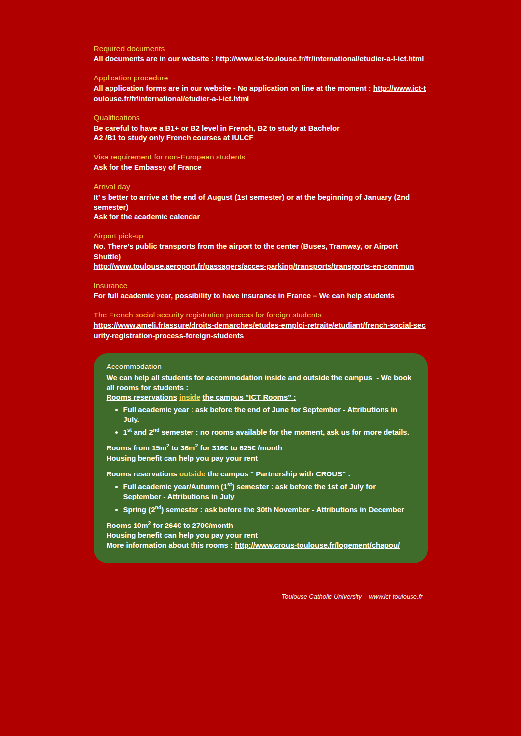Required documents
All documents are in our website : http://www.ict-toulouse.fr/fr/international/etudier-a-l-ict.html
Application procedure
All application forms are in our website - No application on line at the moment : http://www.ict-toulouse.fr/fr/international/etudier-a-l-ict.html
Qualifications
Be careful to have a B1+ or B2 level in French, B2 to study at Bachelor
A2 /B1 to study only French courses at IULCF
Visa requirement for non-European students
Ask for the Embassy of France
Arrival day
It’ s better to arrive at the end of August (1st semester) or at the beginning of January (2nd semester)
Ask for the academic calendar
Airport pick-up
No. There's public transports from the airport to the center (Buses, Tramway, or Airport Shuttle)
http://www.toulouse.aeroport.fr/passagers/acces-parking/transports/transports-en-commun
Insurance
For full academic year, possibility to have insurance in France – We can help students
The French social security registration process for foreign students
https://www.ameli.fr/assure/droits-demarches/etudes-emploi-retraite/etudiant/french-social-security-registration-process-foreign-students
Accommodation
We can help all students for accommodation inside and outside the campus - We book all rooms for students :
Rooms reservations inside the campus "ICT Rooms" :
Full academic year : ask before the end of June for September - Attributions in July.
1st and 2nd semester : no rooms available for the moment, ask us for more details.
Rooms from 15m2 to 36m2 for 316€ to 625€ /month
Housing benefit can help you pay your rent
Rooms reservations outside the campus " Partnership with CROUS" :
Full academic year/Autumn (1st) semester : ask before the 1st of July for September - Attributions in July
Spring (2nd) semester : ask before the 30th November - Attributions in December
Rooms 10m2 for 264€ to 270€/month
Housing benefit can help you pay your rent
More information about this rooms : http://www.crous-toulouse.fr/logement/chapou/
Toulouse Catholic University – www.ict-toulouse.fr